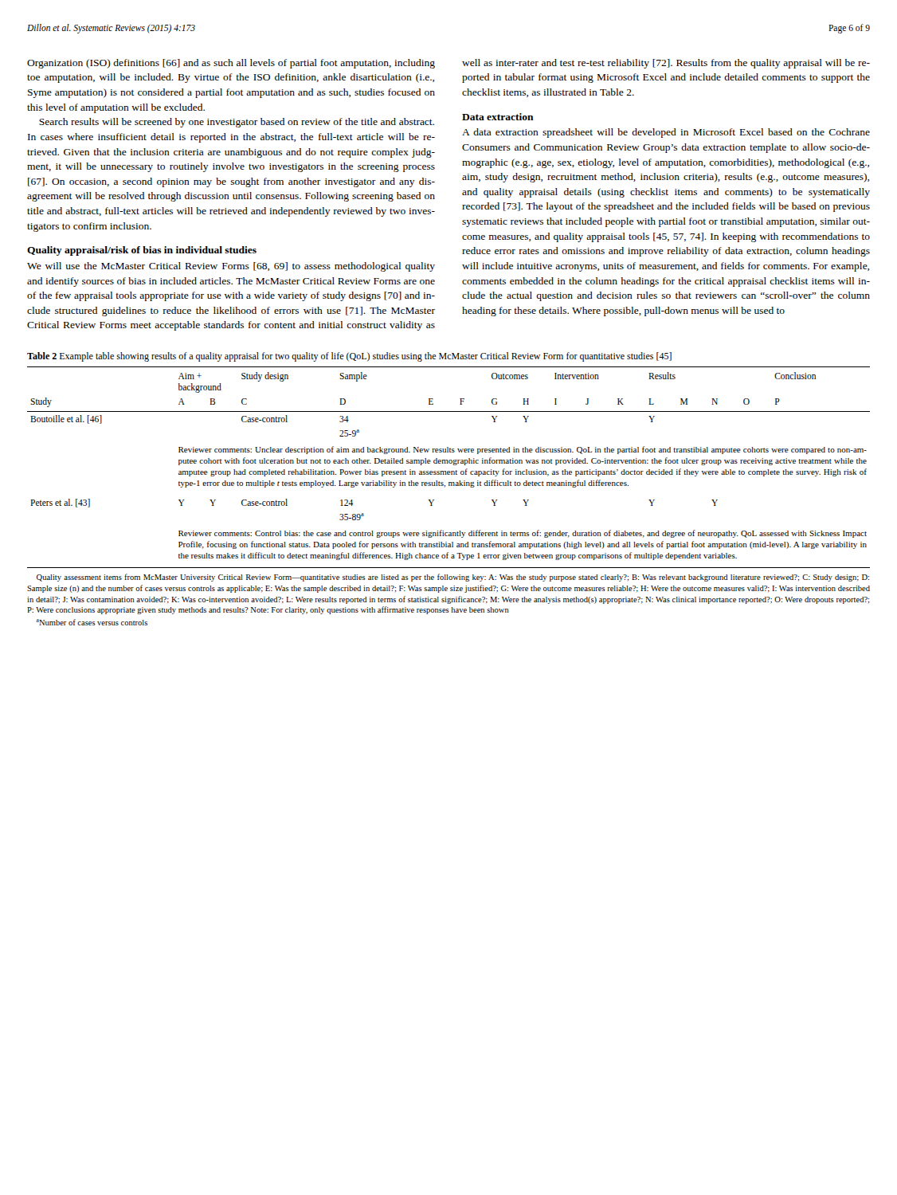Dillon et al. Systematic Reviews (2015) 4:173
Page 6 of 9
Organization (ISO) definitions [66] and as such all levels of partial foot amputation, including toe amputation, will be included. By virtue of the ISO definition, ankle disarticulation (i.e., Syme amputation) is not considered a partial foot amputation and as such, studies focused on this level of amputation will be excluded.
Search results will be screened by one investigator based on review of the title and abstract. In cases where insufficient detail is reported in the abstract, the full-text article will be retrieved. Given that the inclusion criteria are unambiguous and do not require complex judgment, it will be unnecessary to routinely involve two investigators in the screening process [67]. On occasion, a second opinion may be sought from another investigator and any disagreement will be resolved through discussion until consensus. Following screening based on title and abstract, full-text articles will be retrieved and independently reviewed by two investigators to confirm inclusion.
Quality appraisal/risk of bias in individual studies
We will use the McMaster Critical Review Forms [68, 69] to assess methodological quality and identify sources of bias in included articles. The McMaster Critical Review Forms are one of the few appraisal tools appropriate for use with a wide variety of study designs [70] and include structured guidelines to reduce the likelihood of errors with use [71]. The McMaster Critical Review Forms meet acceptable standards for content and initial construct validity as well as inter-rater and test re-test reliability [72]. Results from the quality appraisal will be reported in tabular format using Microsoft Excel and include detailed comments to support the checklist items, as illustrated in Table 2.
Data extraction
A data extraction spreadsheet will be developed in Microsoft Excel based on the Cochrane Consumers and Communication Review Group’s data extraction template to allow socio-demographic (e.g., age, sex, etiology, level of amputation, comorbidities), methodological (e.g., aim, study design, recruitment method, inclusion criteria), results (e.g., outcome measures), and quality appraisal details (using checklist items and comments) to be systematically recorded [73]. The layout of the spreadsheet and the included fields will be based on previous systematic reviews that included people with partial foot or transtibial amputation, similar outcome measures, and quality appraisal tools [45, 57, 74]. In keeping with recommendations to reduce error rates and omissions and improve reliability of data extraction, column headings will include intuitive acronyms, units of measurement, and fields for comments. For example, comments embedded in the column headings for the critical appraisal checklist items will include the actual question and decision rules so that reviewers can “scroll-over” the column heading for these details. Where possible, pull-down menus will be used to
Table 2 Example table showing results of a quality appraisal for two quality of life (QoL) studies using the McMaster Critical Review Form for quantitative studies [45]
| | Aim + background | Study design | Sample | Outcomes | Intervention | Results | Conclusion |
| --- | --- | --- | --- | --- | --- | --- | --- |
| Study | A | B | C | D | E | F | G | H | I | J | K | L | M | N | O | P |
| Boutoille et al. [46] | | | Case-control | 34 | | | Y | Y | | | | Y | | | | |
| | | | | 25-9 a | | | | | | | | | | | | |
| | Reviewer comments: Unclear description of aim and background. New results were presented in the discussion. QoL in the partial foot and transtibial amputee cohorts were compared to non-amputee cohort with foot ulceration but not to each other. Detailed sample demographic information was not provided. Co-intervention: the foot ulcer group was receiving active treatment while the amputee group had completed rehabilitation. Power bias present in assessment of capacity for inclusion, as the participants’ doctor decided if they were able to complete the survey. High risk of type-1 error due to multiple t tests employed. Large variability in the results, making it difficult to detect meaningful differences. |
| Peters et al. [43] | Y | Y | Case-control | 124 | Y | | Y | Y | | | | Y | | Y | | |
| | | | | 35-89 a | | | | | | | | | | | | |
| | Reviewer comments: Control bias: the case and control groups were significantly different in terms of: gender, duration of diabetes, and degree of neuropathy. QoL assessed with Sickness Impact Profile, focusing on functional status. Data pooled for persons with transtibial and transfemoral amputations (high level) and all levels of partial foot amputation (mid-level). A large variability in the results makes it difficult to detect meaningful differences. High chance of a Type 1 error given between group comparisons of multiple dependent variables. |
Quality assessment items from McMaster University Critical Review Form—quantitative studies are listed as per the following key: A: Was the study purpose stated clearly?; B: Was relevant background literature reviewed?; C: Study design; D: Sample size (n) and the number of cases versus controls as applicable; E: Was the sample described in detail?; F: Was sample size justified?; G: Were the outcome measures reliable?; H: Were the outcome measures valid?; I: Was intervention described in detail?; J: Was contamination avoided?; K: Was co-intervention avoided?; L: Were results reported in terms of statistical significance?; M: Were the analysis method(s) appropriate?; N: Was clinical importance reported?; O: Were dropouts reported?; P: Were conclusions appropriate given study methods and results? Note: For clarity, only questions with affirmative responses have been shown
aNumber of cases versus controls